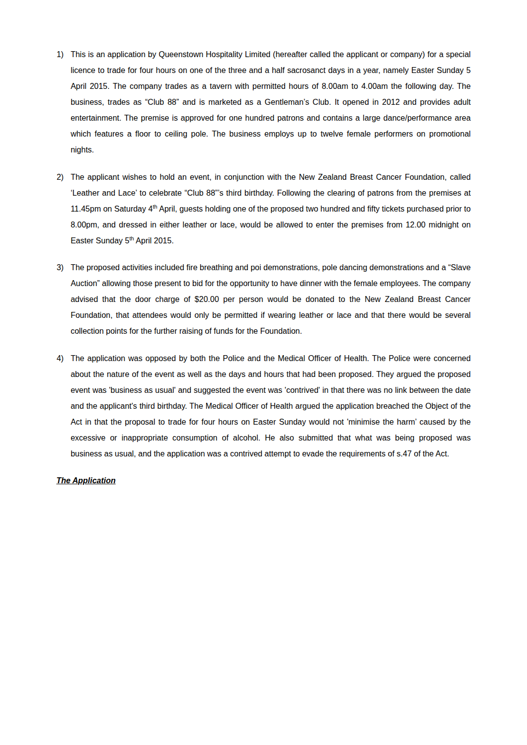This is an application by Queenstown Hospitality Limited (hereafter called the applicant or company) for a special licence to trade for four hours on one of the three and a half sacrosanct days in a year, namely Easter Sunday 5 April 2015. The company trades as a tavern with permitted hours of 8.00am to 4.00am the following day. The business, trades as “Club 88” and is marketed as a Gentleman’s Club. It opened in 2012 and provides adult entertainment. The premise is approved for one hundred patrons and contains a large dance/performance area which features a floor to ceiling pole. The business employs up to twelve female performers on promotional nights.
The applicant wishes to hold an event, in conjunction with the New Zealand Breast Cancer Foundation, called ‘Leather and Lace’ to celebrate “Club 88”’s third birthday. Following the clearing of patrons from the premises at 11.45pm on Saturday 4th April, guests holding one of the proposed two hundred and fifty tickets purchased prior to 8.00pm, and dressed in either leather or lace, would be allowed to enter the premises from 12.00 midnight on Easter Sunday 5th April 2015.
The proposed activities included fire breathing and poi demonstrations, pole dancing demonstrations and a “Slave Auction” allowing those present to bid for the opportunity to have dinner with the female employees. The company advised that the door charge of $20.00 per person would be donated to the New Zealand Breast Cancer Foundation, that attendees would only be permitted if wearing leather or lace and that there would be several collection points for the further raising of funds for the Foundation.
The application was opposed by both the Police and the Medical Officer of Health. The Police were concerned about the nature of the event as well as the days and hours that had been proposed. They argued the proposed event was 'business as usual' and suggested the event was 'contrived' in that there was no link between the date and the applicant's third birthday. The Medical Officer of Health argued the application breached the Object of the Act in that the proposal to trade for four hours on Easter Sunday would not 'minimise the harm’ caused by the excessive or inappropriate consumption of alcohol. He also submitted that what was being proposed was business as usual, and the application was a contrived attempt to evade the requirements of s.47 of the Act.
The Application